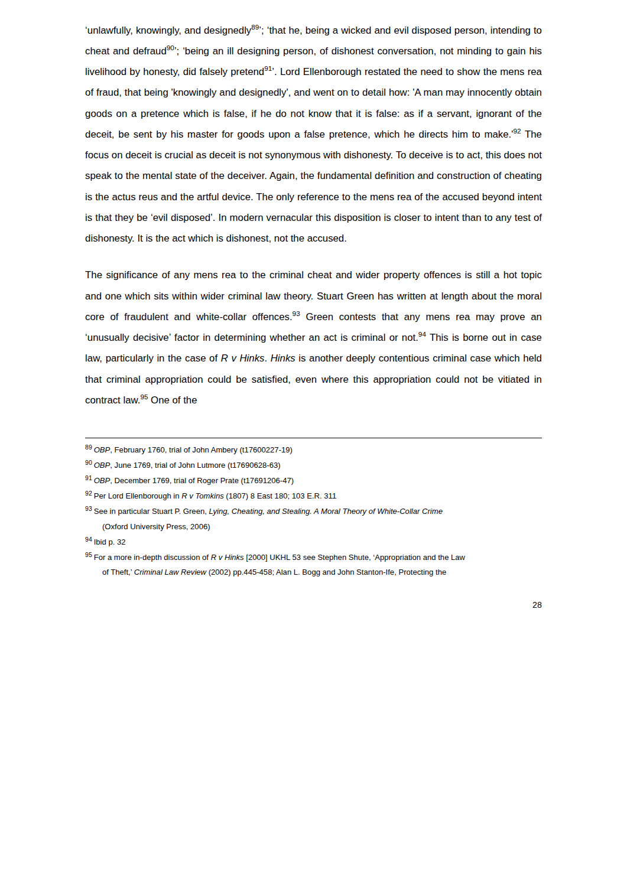‘unlawfully, knowingly, and designedly89’; ‘that he, being a wicked and evil disposed person, intending to cheat and defraud90’; ‘being an ill designing person, of dishonest conversation, not minding to gain his livelihood by honesty, did falsely pretend91’. Lord Ellenborough restated the need to show the mens rea of fraud, that being 'knowingly and designedly', and went on to detail how: 'A man may innocently obtain goods on a pretence which is false, if he do not know that it is false: as if a servant, ignorant of the deceit, be sent by his master for goods upon a false pretence, which he directs him to make.'92 The focus on deceit is crucial as deceit is not synonymous with dishonesty. To deceive is to act, this does not speak to the mental state of the deceiver. Again, the fundamental definition and construction of cheating is the actus reus and the artful device. The only reference to the mens rea of the accused beyond intent is that they be ‘evil disposed’. In modern vernacular this disposition is closer to intent than to any test of dishonesty. It is the act which is dishonest, not the accused.
The significance of any mens rea to the criminal cheat and wider property offences is still a hot topic and one which sits within wider criminal law theory. Stuart Green has written at length about the moral core of fraudulent and white-collar offences.93 Green contests that any mens rea may prove an ‘unusually decisive’ factor in determining whether an act is criminal or not.94 This is borne out in case law, particularly in the case of R v Hinks. Hinks is another deeply contentious criminal case which held that criminal appropriation could be satisfied, even where this appropriation could not be vitiated in contract law.95 One of the
OBP, February 1760, trial of John Ambery (t17600227-19)
OBP, June 1769, trial of John Lutmore (t17690628-63)
OBP, December 1769, trial of Roger Prate (t17691206-47)
Per Lord Ellenborough in R v Tomkins (1807) 8 East 180; 103 E.R. 311
See in particular Stuart P. Green, Lying, Cheating, and Stealing. A Moral Theory of White-Collar Crime
(Oxford University Press, 2006)
Ibid p. 32
For a more in-depth discussion of R v Hinks [2000] UKHL 53 see Stephen Shute, ‘Appropriation and the Law
of Theft,’ Criminal Law Review (2002) pp.445-458; Alan L. Bogg and John Stanton-Ife, Protecting the
28